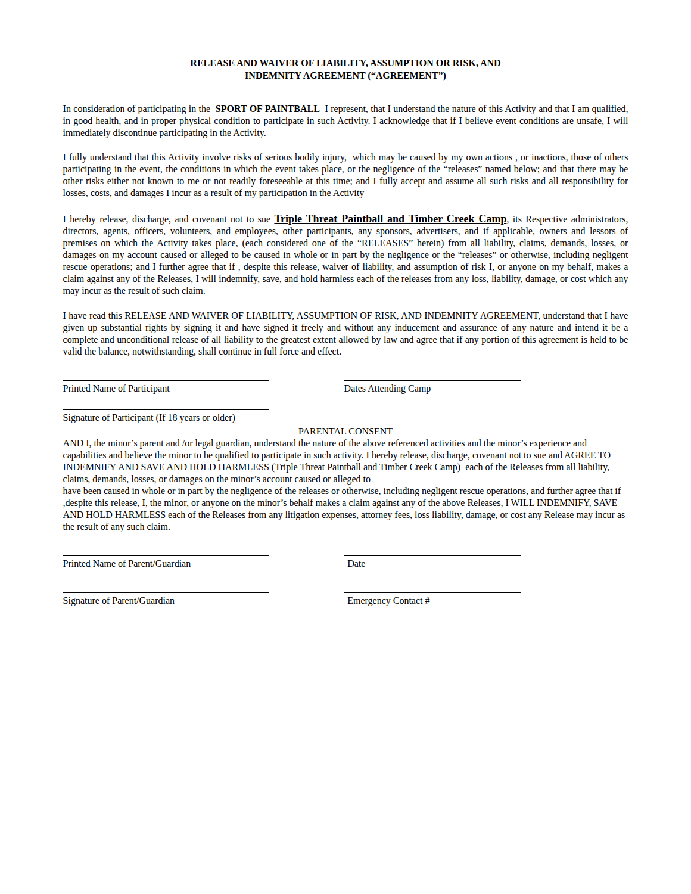Release and Waiver of Liability, Assumption or Risk, and
Indemnity Agreement (“Agreement”)
In consideration of participating in the SPORT OF PAINTBALL I represent, that I understand the nature of this Activity and that I am qualified, in good health, and in proper physical condition to participate in such Activity. I acknowledge that if I believe event conditions are unsafe, I will immediately discontinue participating in the Activity.
I fully understand that this Activity involve risks of serious bodily injury, which may be caused by my own actions , or inactions, those of others participating in the event, the conditions in which the event takes place, or the negligence of the “releases” named below; and that there may be other risks either not known to me or not readily foreseeable at this time; and I fully accept and assume all such risks and all responsibility for losses, costs, and damages I incur as a result of my participation in the Activity
I hereby release, discharge, and covenant not to sue Triple Threat Paintball and Timber Creek Camp, its Respective administrators, directors, agents, officers, volunteers, and employees, other participants, any sponsors, advertisers, and if applicable, owners and lessors of premises on which the Activity takes place, (each considered one of the “RELEASES” herein) from all liability, claims, demands, losses, or damages on my account caused or alleged to be caused in whole or in part by the negligence or the “releases” or otherwise, including negligent rescue operations; and I further agree that if , despite this release, waiver of liability, and assumption of risk I, or anyone on my behalf, makes a claim against any of the Releases, I will indemnify, save, and hold harmless each of the releases from any loss, liability, damage, or cost which any may incur as the result of such claim.
I have read this RELEASE AND WAIVER OF LIABILITY, ASSUMPTION OF RISK, AND INDEMNITY AGREEMENT, understand that I have given up substantial rights by signing it and have signed it freely and without any inducement and assurance of any nature and intend it be a complete and unconditional release of all liability to the greatest extent allowed by law and agree that if any portion of this agreement is held to be valid the balance, notwithstanding, shall continue in full force and effect.
Printed Name of Participant
Dates Attending Camp
Signature of Participant (If 18 years or older)
PARENTAL CONSENT
AND I, the minor’s parent and /or legal guardian, understand the nature of the above referenced activities and the minor’s experience and capabilities and believe the minor to be qualified to participate in such activity. I hereby release, discharge, covenant not to sue and AGREE TO INDEMNIFY AND SAVE AND HOLD HARMLESS (Triple Threat Paintball and Timber Creek Camp) each of the Releases from all liability, claims, demands, losses, or damages on the minor’s account caused or alleged to
have been caused in whole or in part by the negligence of the releases or otherwise, including negligent rescue operations, and further agree that if ,despite this release, I, the minor, or anyone on the minor’s behalf makes a claim against any of the above Releases, I WILL INDEMNIFY, SAVE AND HOLD HARMLESS each of the Releases from any litigation expenses, attorney fees, loss liability, damage, or cost any Release may incur as the result of any such claim.
Printed Name of Parent/Guardian
Date
Signature of Parent/Guardian
Emergency Contact #